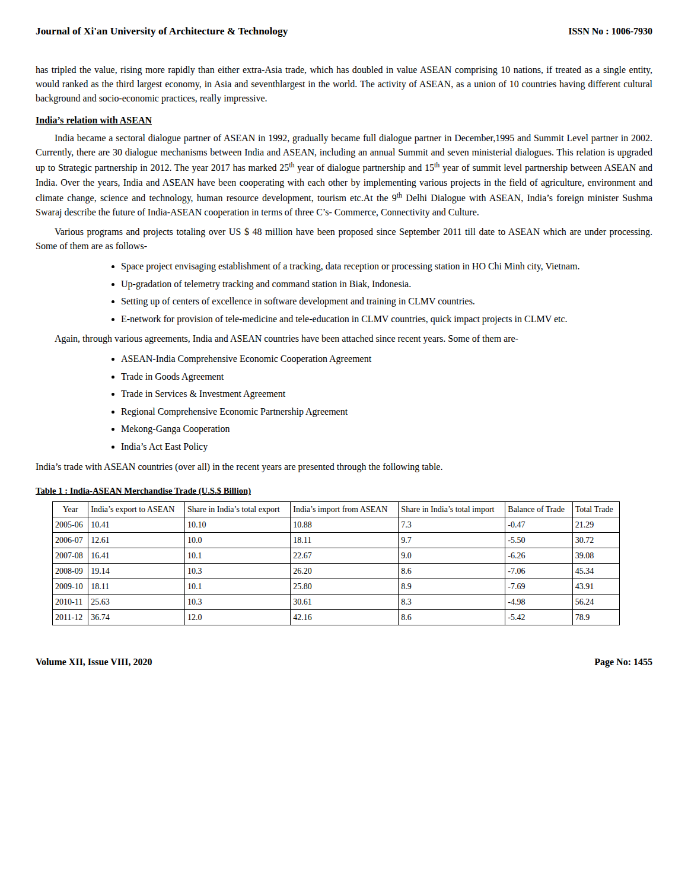Journal of Xi'an University of Architecture & Technology
ISSN No : 1006-7930
has tripled the value, rising more rapidly than either extra-Asia trade, which has doubled in value ASEAN comprising 10 nations, if treated as a single entity, would ranked as the third largest economy, in Asia and seventhlargest in the world. The activity of ASEAN, as a union of 10 countries having different cultural background and socio-economic practices, really impressive.
India’s relation with ASEAN
India became a sectoral dialogue partner of ASEAN in 1992, gradually became full dialogue partner in December,1995 and Summit Level partner in 2002. Currently, there are 30 dialogue mechanisms between India and ASEAN, including an annual Summit and seven ministerial dialogues. This relation is upgraded up to Strategic partnership in 2012. The year 2017 has marked 25th year of dialogue partnership and 15th year of summit level partnership between ASEAN and India. Over the years, India and ASEAN have been cooperating with each other by implementing various projects in the field of agriculture, environment and climate change, science and technology, human resource development, tourism etc.At the 9th Delhi Dialogue with ASEAN, India’s foreign minister Sushma Swaraj describe the future of India-ASEAN cooperation in terms of three C’s- Commerce, Connectivity and Culture.
Various programs and projects totaling over US $ 48 million have been proposed since September 2011 till date to ASEAN which are under processing. Some of them are as follows-
Space project envisaging establishment of a tracking, data reception or processing station in HO Chi Minh city, Vietnam.
Up-gradation of telemetry tracking and command station in Biak, Indonesia.
Setting up of centers of excellence in software development and training in CLMV countries.
E-network for provision of tele-medicine and tele-education in CLMV countries, quick impact projects in CLMV etc.
Again, through various agreements, India and ASEAN countries have been attached since recent years. Some of them are-
ASEAN-India Comprehensive Economic Cooperation Agreement
Trade in Goods Agreement
Trade in Services & Investment Agreement
Regional Comprehensive Economic Partnership Agreement
Mekong-Ganga Cooperation
India’s Act East Policy
India’s trade with ASEAN countries (over all) in the recent years are presented through the following table.
Table 1 : India-ASEAN Merchandise Trade (U.S.$ Billion)
| Year | India’s export to ASEAN | Share in India’s total export | India’s import from ASEAN | Share in India’s total import | Balance of Trade | Total Trade |
| --- | --- | --- | --- | --- | --- | --- |
| 2005-06 | 10.41 | 10.10 | 10.88 | 7.3 | -0.47 | 21.29 |
| 2006-07 | 12.61 | 10.0 | 18.11 | 9.7 | -5.50 | 30.72 |
| 2007-08 | 16.41 | 10.1 | 22.67 | 9.0 | -6.26 | 39.08 |
| 2008-09 | 19.14 | 10.3 | 26.20 | 8.6 | -7.06 | 45.34 |
| 2009-10 | 18.11 | 10.1 | 25.80 | 8.9 | -7.69 | 43.91 |
| 2010-11 | 25.63 | 10.3 | 30.61 | 8.3 | -4.98 | 56.24 |
| 2011-12 | 36.74 | 12.0 | 42.16 | 8.6 | -5.42 | 78.9 |
Volume XII, Issue VIII, 2020
Page No: 1455